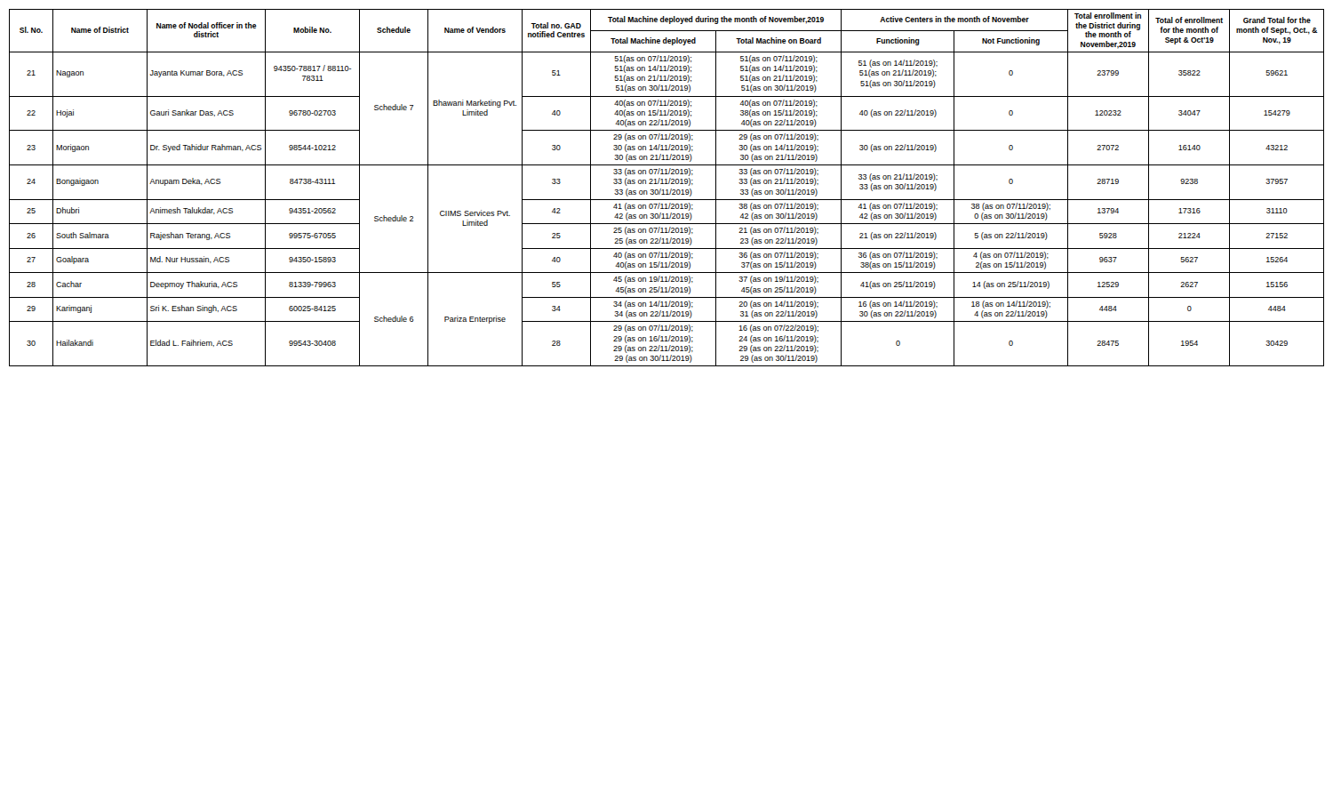| Sl. No. | Name of District | Name of Nodal officer in the district | Mobile No. | Schedule | Name of Vendors | Total no. GAD notified Centres | Total Machine deployed during the month of November,2019 | Active Centers in the month of November | Total enrollment in the District during the month of November,2019 | Total of enrollment for the month of Sept & Oct'19 | Grand Total for the month of Sept., Oct., & Nov., 19 |
| --- | --- | --- | --- | --- | --- | --- | --- | --- | --- | --- | --- |
| Total Machine deployed | Total Machine on Board | Functioning | Not Functioning |
| 21 | Nagaon | Jayanta Kumar Bora, ACS | 94350-78817 / 88110-78311 | Schedule 7 | Bhawani Marketing Pvt. Limited | 51 | 51(as on 07/11/2019); 51(as on 14/11/2019); 51(as on 21/11/2019); 51(as on 30/11/2019) | 51(as on 07/11/2019); 51(as on 14/11/2019); 51(as on 21/11/2019); 51(as on 30/11/2019) | 51 (as on 14/11/2019); 51(as on 21/11/2019); 51(as on 30/11/2019) | 0 | 23799 | 35822 | 59621 |
| 22 | Hojai | Gauri Sankar Das, ACS | 96780-02703 | 40 | 40(as on 07/11/2019); 40(as on 15/11/2019); 40(as on 22/11/2019) | 40(as on 07/11/2019); 38(as on 15/11/2019); 40(as on 22/11/2019) | 40 (as on 22/11/2019) | 0 | 120232 | 34047 | 154279 |
| 23 | Morigaon | Dr. Syed Tahidur Rahman, ACS | 98544-10212 | 30 | 29 (as on 07/11/2019); 30 (as on 14/11/2019); 30 (as on 21/11/2019) | 29 (as on 07/11/2019); 30 (as on 14/11/2019); 30 (as on 21/11/2019) | 30 (as on 22/11/2019) | 0 | 27072 | 16140 | 43212 |
| 24 | Bongaigaon | Anupam Deka, ACS | 84738-43111 | Schedule 2 | CIIMS Services Pvt. Limited | 33 | 33 (as on 07/11/2019); 33 (as on 21/11/2019); 33 (as on 30/11/2019) | 33 (as on 07/11/2019); 33 (as on 21/11/2019); 33 (as on 30/11/2019) | 33 (as on 21/11/2019); 33 (as on 30/11/2019) | 0 | 28719 | 9238 | 37957 |
| 25 | Dhubri | Animesh Talukdar, ACS | 94351-20562 | 42 | 41 (as on 07/11/2019); 42 (as on 30/11/2019) | 38 (as on 07/11/2019); 42 (as on 30/11/2019) | 41 (as on 07/11/2019); 42 (as on 30/11/2019) | 38 (as on 07/11/2019); 0 (as on 30/11/2019) | 13794 | 17316 | 31110 |
| 26 | South Salmara | Rajeshan Terang, ACS | 99575-67055 | 25 | 25 (as on 07/11/2019); 25 (as on 22/11/2019) | 21 (as on 07/11/2019); 23 (as on 22/11/2019) | 21 (as on 22/11/2019) | 5 (as on 22/11/2019) | 5928 | 21224 | 27152 |
| 27 | Goalpara | Md. Nur Hussain, ACS | 94350-15893 | 40 | 40 (as on 07/11/2019); 40(as on 15/11/2019) | 36 (as on 07/11/2019); 37(as on 15/11/2019) | 36 (as on 07/11/2019); 38(as on 15/11/2019) | 4 (as on 07/11/2019); 2(as on 15/11/2019) | 9637 | 5627 | 15264 |
| 28 | Cachar | Deepmoy Thakuria, ACS | 81339-79963 | Schedule 6 | Pariza Enterprise | 55 | 45 (as on 19/11/2019); 45(as on 25/11/2019) | 37 (as on 19/11/2019); 45(as on 25/11/2019) | 41(as on 25/11/2019) | 14 (as on 25/11/2019) | 12529 | 2627 | 15156 |
| 29 | Karimganj | Sri K. Eshan Singh, ACS | 60025-84125 | 34 | 34 (as on 14/11/2019); 34 (as on 22/11/2019) | 20 (as on 14/11/2019); 31 (as on 22/11/2019) | 16 (as on 14/11/2019); 30 (as on 22/11/2019) | 18 (as on 14/11/2019); 4 (as on 22/11/2019) | 4484 | 0 | 4484 |
| 30 | Hailakandi | Eldad L. Faihriem, ACS | 99543-30408 | 28 | 29 (as on 07/11/2019); 29 (as on 16/11/2019); 29 (as on 22/11/2019); 29 (as on 30/11/2019) | 16 (as on 07/22/2019); 24 (as on 16/11/2019); 29 (as on 22/11/2019); 29 (as on 30/11/2019) | 0 | 0 | 28475 | 1954 | 30429 |